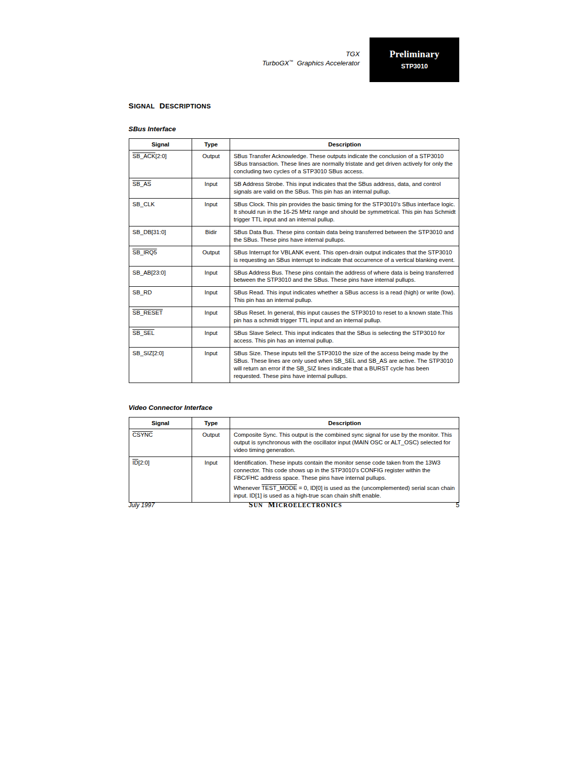TGX
TurboGX™ Graphics Accelerator
Preliminary
STP3010
SIGNAL DESCRIPTIONS
SBus Interface
| Signal | Type | Description |
| --- | --- | --- |
| SB_ACK [2:0] | Output | SBus Transfer Acknowledge. These outputs indicate the conclusion of a STP3010 SBus transaction. These lines are normally tristate and get driven actively for only the concluding two cycles of a STP3010 SBus access. |
| SB_AS | Input | SB Address Strobe. This input indicates that the SBus address, data, and control signals are valid on the SBus. This pin has an internal pullup. |
| SB_CLK | Input | SBus Clock. This pin provides the basic timing for the STP3010's SBus interface logic. It should run in the 16-25 MHz range and should be symmetrical. This pin has Schmidt trigger TTL input and an internal pullup. |
| SB_DB[31:0] | Bidir | SBus Data Bus. These pins contain data being transferred between the STP3010 and the SBus. These pins have internal pullups. |
| SB_IRQ5 | Output | SBus Interrupt for VBLANK event. This open-drain output indicates that the STP3010 is requesting an SBus interrupt to indicate that occurrence of a vertical blanking event. |
| SB_AB[23:0] | Input | SBus Address Bus. These pins contain the address of where data is being transferred between the STP3010 and the SBus. These pins have internal pullups. |
| SB_RD | Input | SBus Read. This input indicates whether a SBus access is a read (high) or write (low). This pin has an internal pullup. |
| SB_RESET | Input | SBus Reset. In general, this input causes the STP3010 to reset to a known state.This pin has a schmidt trigger TTL input and an internal pullup. |
| SB_SEL | Input | SBus Slave Select. This input indicates that the SBus is selecting the STP3010 for access. This pin has an internal pullup. |
| SB_SIZ[2:0] | Input | SBus Size. These inputs tell the STP3010 the size of the access being made by the SBus. These lines are only used when SB_SEL and SB_AS are active. The STP3010 will return an error if the SB_SIZ lines indicate that a BURST cycle has been requested. These pins have internal pullups. |
Video Connector Interface
| Signal | Type | Description |
| --- | --- | --- |
| CSYNC | Output | Composite Sync. This output is the combined sync signal for use by the monitor. This output is synchronous with the oscillator input (MAIN OSC or ALT_OSC) selected for video timing generation. |
| ID [2:0] | Input | Identification. These inputs contain the monitor sense code taken from the 13W3 connector. This code shows up in the STP3010’s CONFIG register within the FBC/FHC address space. These pins have internal pullups. Whenever TEST_MODE = 0, ID[0] is used as the (uncomplemented) serial scan chain input. ID[1] is used as a high-true scan chain shift enable. |
July 1997
SUN MICROELECTRONICS
5